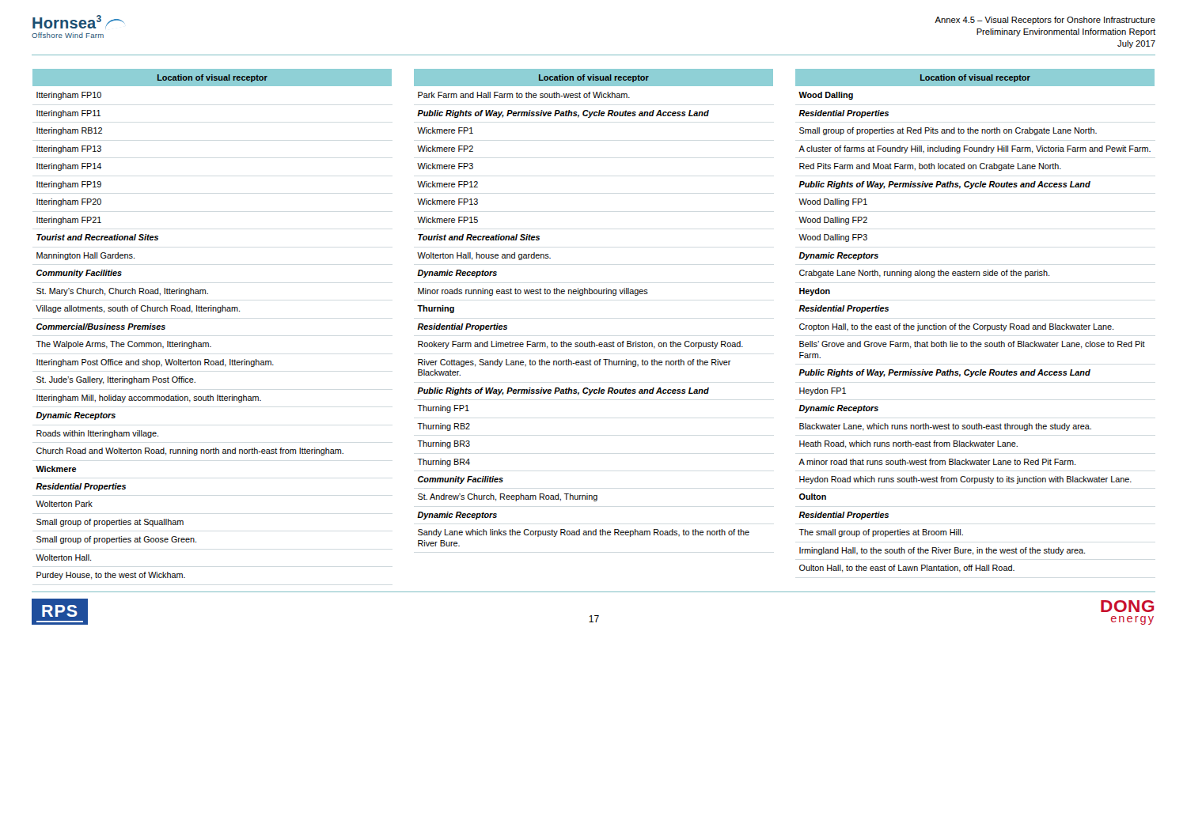Hornsea3
Offshore Wind Farm
Annex 4.5 – Visual Receptors for Onshore Infrastructure
Preliminary Environmental Information Report
July 2017
| Location of visual receptor |
| --- |
| Itteringham FP10 |
| Itteringham FP11 |
| Itteringham RB12 |
| Itteringham FP13 |
| Itteringham FP14 |
| Itteringham FP19 |
| Itteringham FP20 |
| Itteringham FP21 |
| Tourist and Recreational Sites |
| Mannington Hall Gardens. |
| Community Facilities |
| St. Mary’s Church, Church Road, Itteringham. |
| Village allotments, south of Church Road, Itteringham. |
| Commercial/Business Premises |
| The Walpole Arms, The Common, Itteringham. |
| Itteringham Post Office and shop, Wolterton Road, Itteringham. |
| St. Jude’s Gallery, Itteringham Post Office. |
| Itteringham Mill, holiday accommodation, south Itteringham. |
| Dynamic Receptors |
| Roads within Itteringham village. |
| Church Road and Wolterton Road, running north and north-east from Itteringham. |
| Wickmere |
| Residential Properties |
| Wolterton Park |
| Small group of properties at Squallham |
| Small group of properties at Goose Green. |
| Wolterton Hall. |
| Purdey House, to the west of Wickham. |
| Location of visual receptor |
| --- |
| Park Farm and Hall Farm to the south-west of Wickham. |
| Public Rights of Way, Permissive Paths, Cycle Routes and Access Land |
| Wickmere FP1 |
| Wickmere FP2 |
| Wickmere FP3 |
| Wickmere FP12 |
| Wickmere FP13 |
| Wickmere FP15 |
| Tourist and Recreational Sites |
| Wolterton Hall, house and gardens. |
| Dynamic Receptors |
| Minor roads running east to west to the neighbouring villages |
| Thurning |
| Residential Properties |
| Rookery Farm and Limetree Farm, to the south-east of Briston, on the Corpusty Road. |
| River Cottages, Sandy Lane, to the north-east of Thurning, to the north of the River Blackwater. |
| Public Rights of Way, Permissive Paths, Cycle Routes and Access Land |
| Thurning FP1 |
| Thurning RB2 |
| Thurning BR3 |
| Thurning BR4 |
| Community Facilities |
| St. Andrew’s Church, Reepham Road, Thurning |
| Dynamic Receptors |
| Sandy Lane which links the Corpusty Road and the Reepham Roads, to the north of the River Bure. |
| Location of visual receptor |
| --- |
| Wood Dalling |
| Residential Properties |
| Small group of properties at Red Pits and to the north on Crabgate Lane North. |
| A cluster of farms at Foundry Hill, including Foundry Hill Farm, Victoria Farm and Pewit Farm. |
| Red Pits Farm and Moat Farm, both located on Crabgate Lane North. |
| Public Rights of Way, Permissive Paths, Cycle Routes and Access Land |
| Wood Dalling FP1 |
| Wood Dalling FP2 |
| Wood Dalling FP3 |
| Dynamic Receptors |
| Crabgate Lane North, running along the eastern side of the parish. |
| Heydon |
| Residential Properties |
| Cropton Hall, to the east of the junction of the Corpusty Road and Blackwater Lane. |
| Bells’ Grove and Grove Farm, that both lie to the south of Blackwater Lane, close to Red Pit Farm. |
| Public Rights of Way, Permissive Paths, Cycle Routes and Access Land |
| Heydon FP1 |
| Dynamic Receptors |
| Blackwater Lane, which runs north-west to south-east through the study area. |
| Heath Road, which runs north-east from Blackwater Lane. |
| A minor road that runs south-west from Blackwater Lane to Red Pit Farm. |
| Heydon Road which runs south-west from Corpusty to its junction with Blackwater Lane. |
| Oulton |
| Residential Properties |
| The small group of properties at Broom Hill. |
| Irmingland Hall, to the south of the River Bure, in the west of the study area. |
| Oulton Hall, to the east of Lawn Plantation, off Hall Road. |
RPS
17
DONG energy